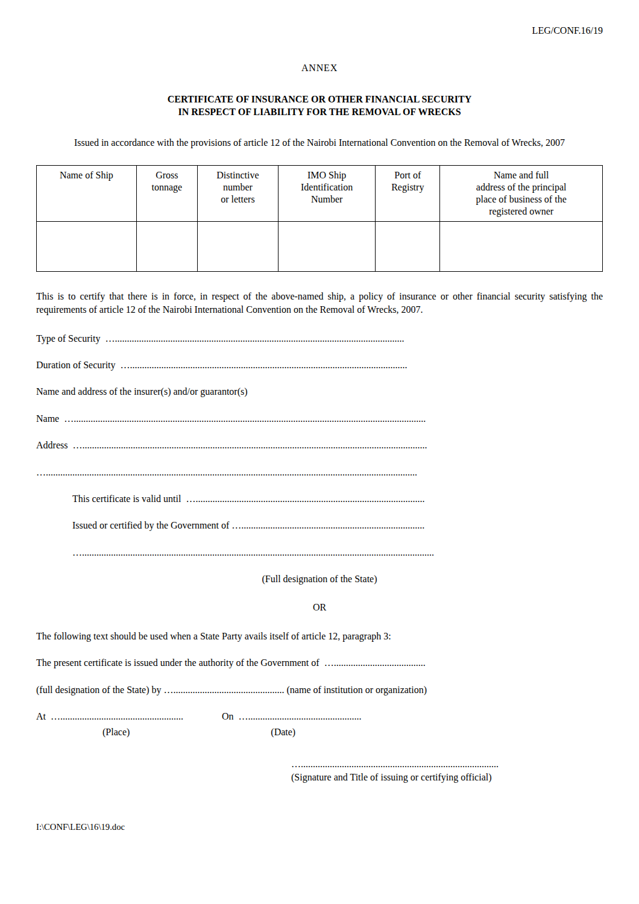LEG/CONF.16/19
ANNEX
CERTIFICATE OF INSURANCE OR OTHER FINANCIAL SECURITY
IN RESPECT OF LIABILITY FOR THE REMOVAL OF WRECKS
Issued in accordance with the provisions of article 12 of the Nairobi International Convention on the Removal of Wrecks, 2007
| Name of Ship | Gross tonnage | Distinctive number or letters | IMO Ship Identification Number | Port of Registry | Name and full address of the principal place of business of the registered owner |
| --- | --- | --- | --- | --- | --- |
This is to certify that there is in force, in respect of the above-named ship, a policy of insurance or other financial security satisfying the requirements of article 12 of the Nairobi International Convention on the Removal of Wrecks, 2007.
Type of Security …........................................................................................................................
Duration of Security …...................................................................................................................
Name and address of the insurer(s) and/or guarantor(s)
Name …..................................................................................................................................................
Address …...............................................................................................................................................
…..........................................................................................................................................................
This certificate is valid until …...............................................................................................
Issued or certified by the Government of …............................................................................
…..................................................................................................................................................
(Full designation of the State)
OR
The following text should be used when a State Party avails itself of article 12, paragraph 3:
The present certificate is issued under the authority of the Government of …......................................
(full designation of the State) by ….............................................. (name of institution or organization)
At …................................................... On …...............................................
(Place) (Date)
…..................................................................................
(Signature and Title of issuing or certifying official)
I:\CONF\LEG\16\19.doc